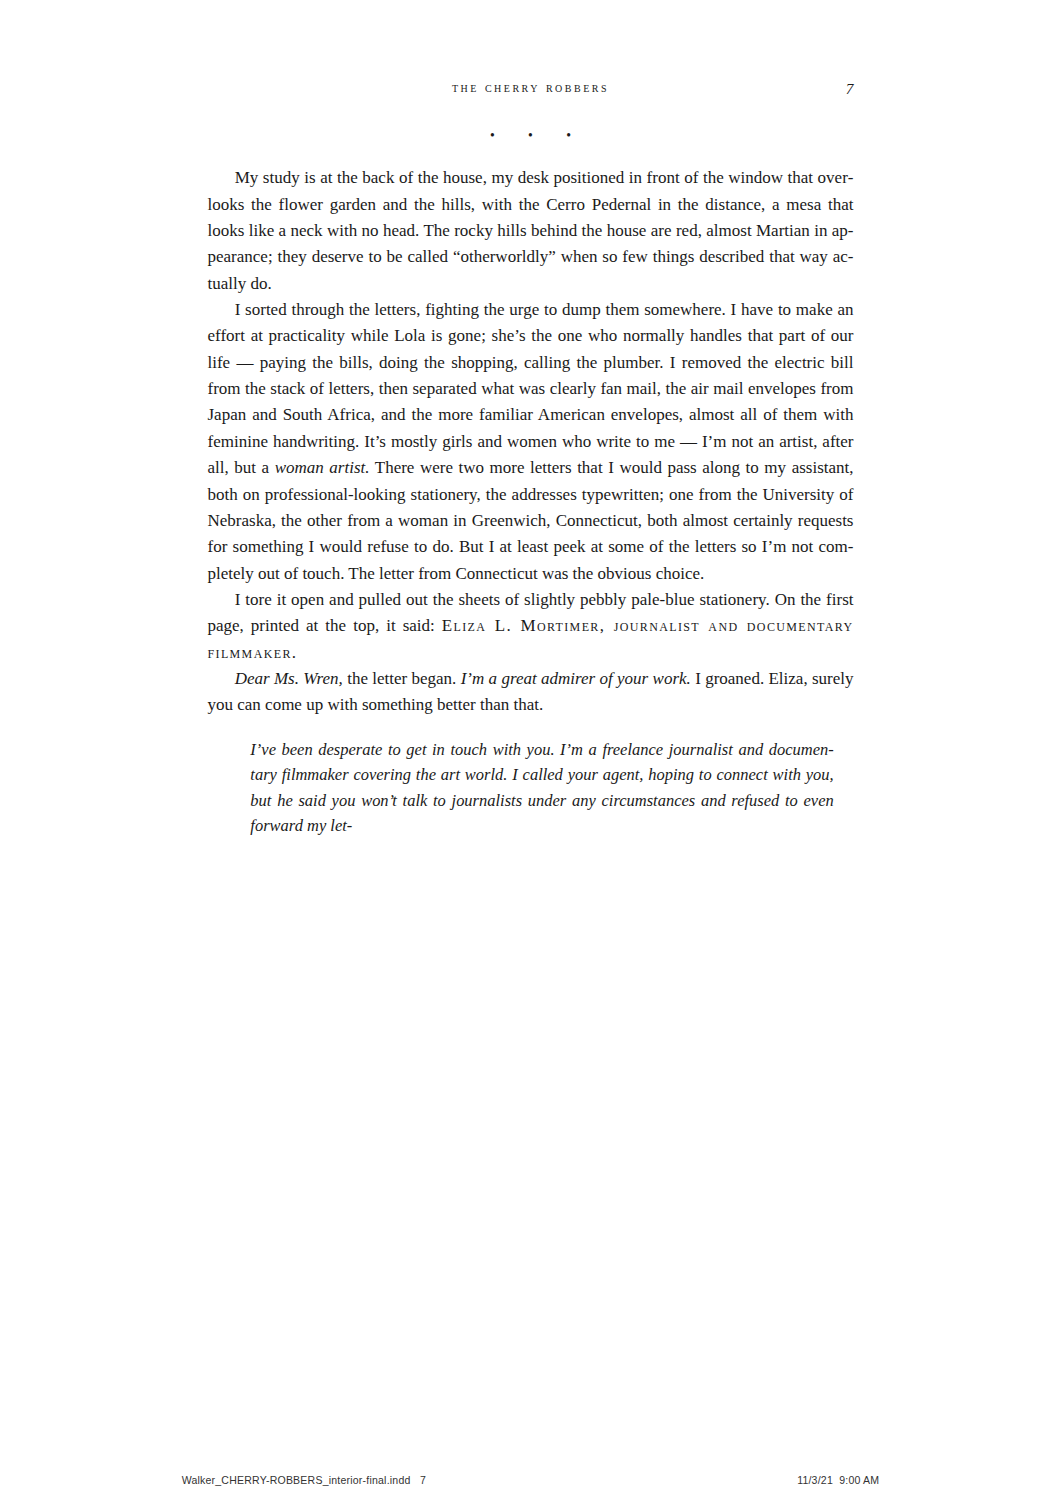The Cherry Robbers 7
• • •
My study is at the back of the house, my desk positioned in front of the window that overlooks the flower garden and the hills, with the Cerro Pedernal in the distance, a mesa that looks like a neck with no head. The rocky hills behind the house are red, almost Martian in appearance; they deserve to be called “otherworldly” when so few things described that way actually do.
I sorted through the letters, fighting the urge to dump them somewhere. I have to make an effort at practicality while Lola is gone; she’s the one who normally handles that part of our life — paying the bills, doing the shopping, calling the plumber. I removed the electric bill from the stack of letters, then separated what was clearly fan mail, the air mail envelopes from Japan and South Africa, and the more familiar American envelopes, almost all of them with feminine handwriting. It’s mostly girls and women who write to me — I’m not an artist, after all, but a woman artist. There were two more letters that I would pass along to my assistant, both on professional-looking stationery, the addresses typewritten; one from the University of Nebraska, the other from a woman in Greenwich, Connecticut, both almost certainly requests for something I would refuse to do. But I at least peek at some of the letters so I’m not completely out of touch. The letter from Connecticut was the obvious choice.
I tore it open and pulled out the sheets of slightly pebbly pale-blue stationery. On the first page, printed at the top, it said: Eliza L. Mortimer, journalist and documentary filmmaker.
Dear Ms. Wren, the letter began. I’m a great admirer of your work. I groaned. Eliza, surely you can come up with something better than that.
I’ve been desperate to get in touch with you. I’m a freelance journalist and documentary filmmaker covering the art world. I called your agent, hoping to connect with you, but he said you won’t talk to journalists under any circumstances and refused to even forward my let-
Walker_CHERRY-ROBBERS_interior-final.indd 7 11/3/21 9:00 AM